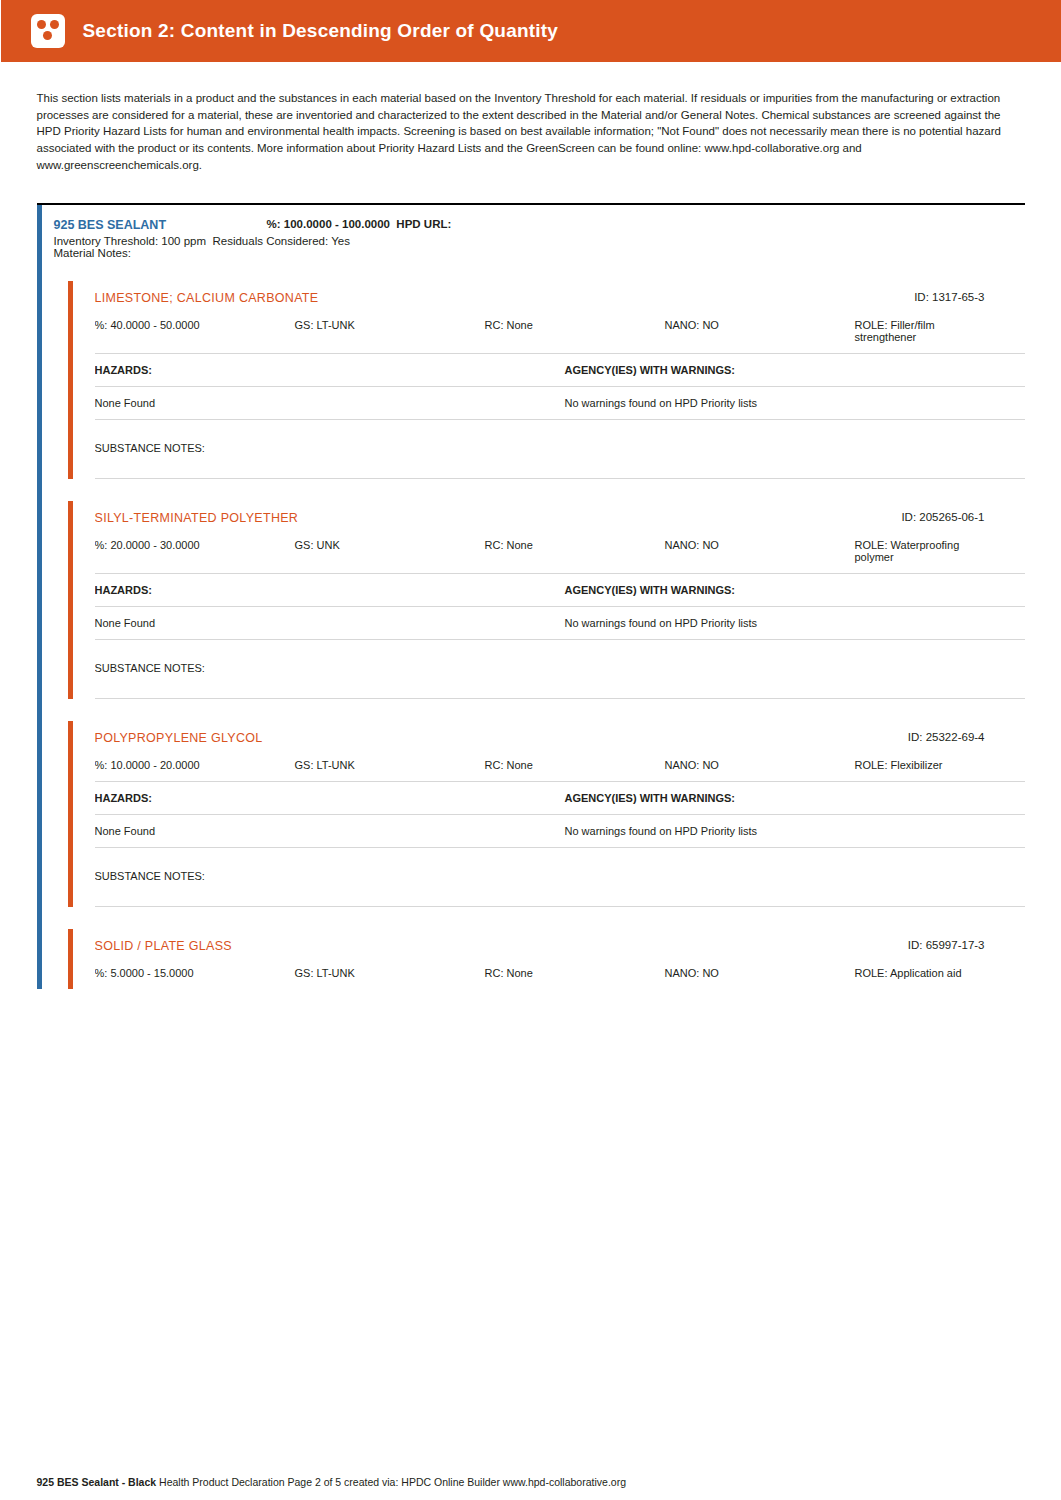Section 2: Content in Descending Order of Quantity
This section lists materials in a product and the substances in each material based on the Inventory Threshold for each material. If residuals or impurities from the manufacturing or extraction processes are considered for a material, these are inventoried and characterized to the extent described in the Material and/or General Notes. Chemical substances are screened against the HPD Priority Hazard Lists for human and environmental health impacts. Screening is based on best available information; "Not Found" does not necessarily mean there is no potential hazard associated with the product or its contents. More information about Priority Hazard Lists and the GreenScreen can be found online: www.hpd-collaborative.org and www.greenscreenchemicals.org.
925 BES SEALANT %: 100.0000 - 100.0000 HPD URL:
Inventory Threshold: 100 ppm Residuals Considered: Yes
Material Notes:
LIMESTONE; CALCIUM CARBONATE ID: 1317-65-3
%: 40.0000 - 50.0000
GS: LT-UNK
RC: None
NANO: NO
ROLE: Filler/film
strengthener
HAZARDS:
AGENCY(IES) WITH WARNINGS:
None Found
No warnings found on HPD Priority lists
SUBSTANCE NOTES:
SILYL-TERMINATED POLYETHER ID: 205265-06-1
%: 20.0000 - 30.0000
GS: UNK
RC: None
NANO: NO
ROLE: Waterproofing
polymer
HAZARDS:
AGENCY(IES) WITH WARNINGS:
None Found
No warnings found on HPD Priority lists
SUBSTANCE NOTES:
POLYPROPYLENE GLYCOL ID: 25322-69-4
%: 10.0000 - 20.0000
GS: LT-UNK
RC: None
NANO: NO
ROLE: Flexibilizer
HAZARDS:
AGENCY(IES) WITH WARNINGS:
None Found
No warnings found on HPD Priority lists
SUBSTANCE NOTES:
SOLID / PLATE GLASS ID: 65997-17-3
%: 5.0000 - 15.0000
GS: LT-UNK
RC: None
NANO: NO
ROLE: Application aid
925 BES Sealant - Black Health Product Declaration Page 2 of 5 created via: HPDC Online Builder www.hpd-collaborative.org